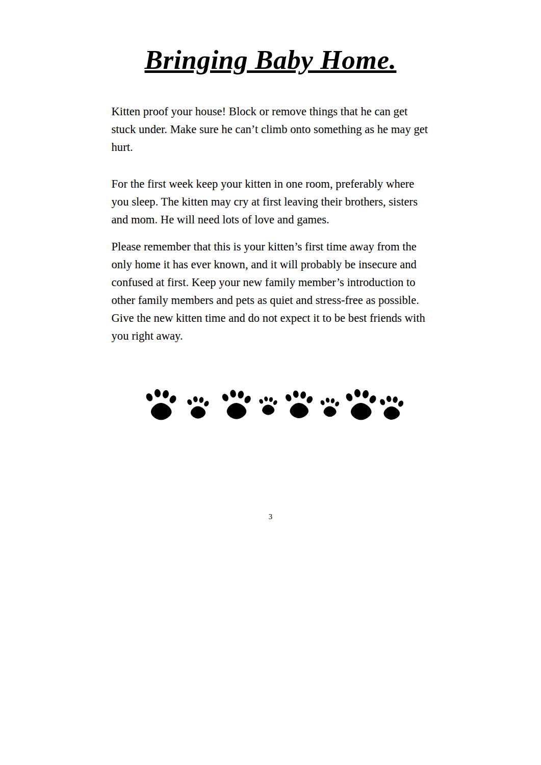Bringing Baby Home.
Kitten proof your house! Block or remove things that he can get stuck under. Make sure he can’t climb onto something as he may get hurt.
For the first week keep your kitten in one room, preferably where you sleep. The kitten may cry at first leaving their brothers, sisters and mom. He will need lots of love and games.
Please remember that this is your kitten’s first time away from the only home it has ever known, and it will probably be insecure and confused at first. Keep your new family member’s introduction to other family members and pets as quiet and stress-free as possible. Give the new kitten time and do not expect it to be best friends with you right away.
3